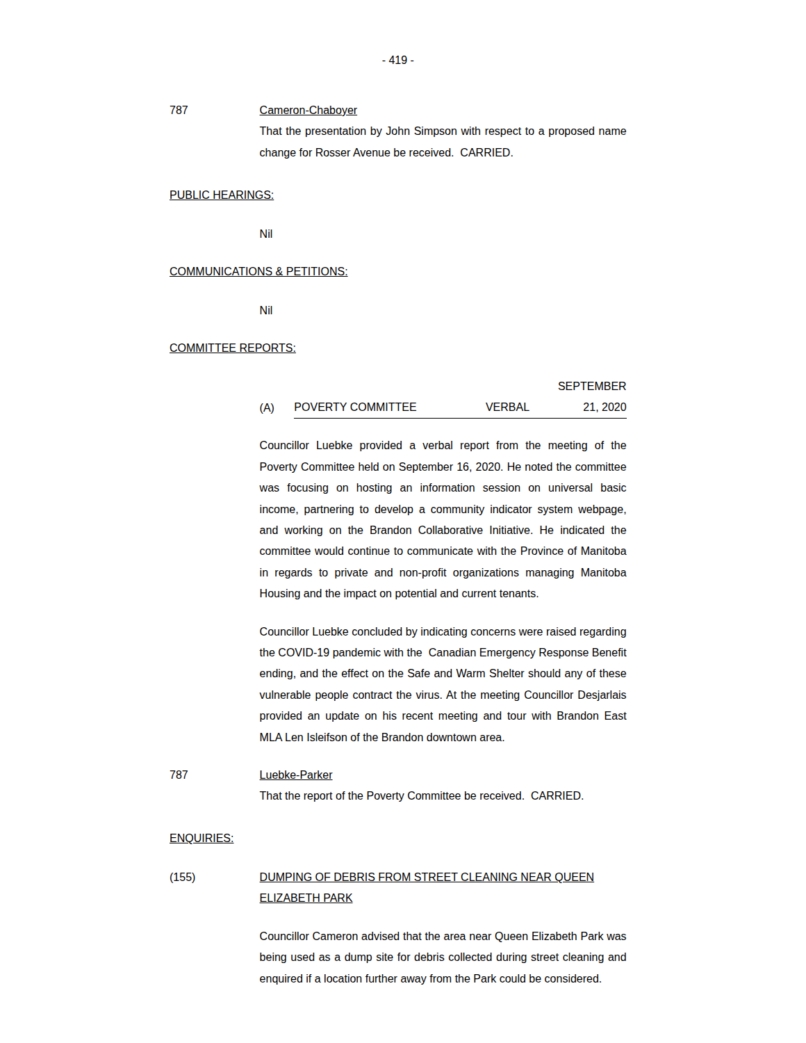- 419 -
787
Cameron-Chaboyer
That the presentation by John Simpson with respect to a proposed name change for Rosser Avenue be received. CARRIED.
PUBLIC HEARINGS:
Nil
COMMUNICATIONS & PETITIONS:
Nil
COMMITTEE REPORTS:
| (A) | POVERTY COMMITTEE | VERBAL | SEPTEMBER 21, 2020 |
Councillor Luebke provided a verbal report from the meeting of the Poverty Committee held on September 16, 2020. He noted the committee was focusing on hosting an information session on universal basic income, partnering to develop a community indicator system webpage, and working on the Brandon Collaborative Initiative. He indicated the committee would continue to communicate with the Province of Manitoba in regards to private and non-profit organizations managing Manitoba Housing and the impact on potential and current tenants.
Councillor Luebke concluded by indicating concerns were raised regarding the COVID-19 pandemic with the Canadian Emergency Response Benefit ending, and the effect on the Safe and Warm Shelter should any of these vulnerable people contract the virus. At the meeting Councillor Desjarlais provided an update on his recent meeting and tour with Brandon East MLA Len Isleifson of the Brandon downtown area.
787
Luebke-Parker
That the report of the Poverty Committee be received. CARRIED.
ENQUIRIES:
(155)
DUMPING OF DEBRIS FROM STREET CLEANING NEAR QUEEN ELIZABETH PARK
Councillor Cameron advised that the area near Queen Elizabeth Park was being used as a dump site for debris collected during street cleaning and enquired if a location further away from the Park could be considered.